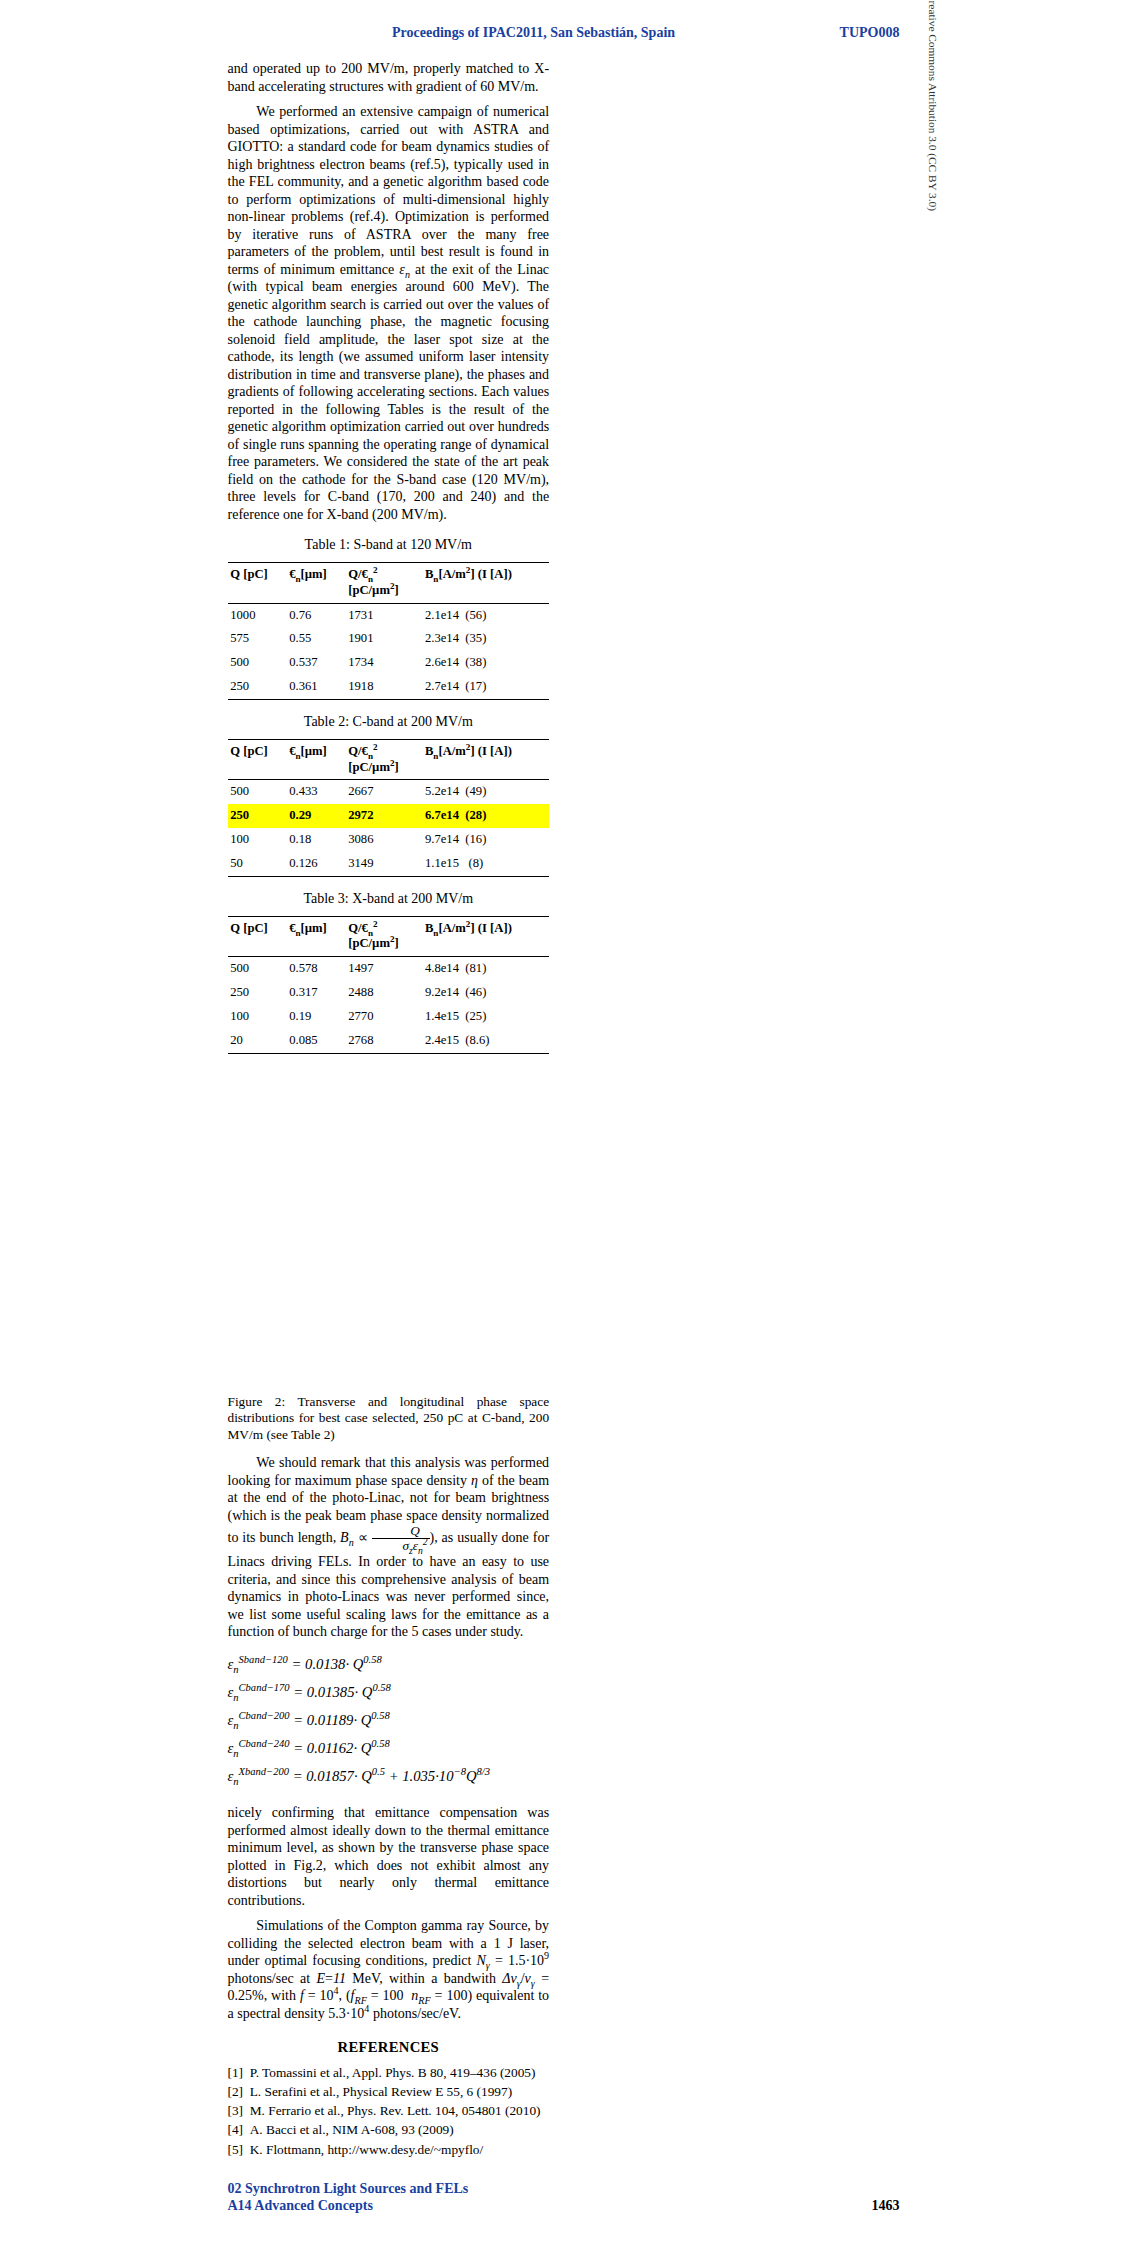Proceedings of IPAC2011, San Sebastián, Spain
TUPO008
Copyright © 2011 by IPAC’11/EPS-AG — cc Creative Commons Attribution 3.0 (CC BY 3.0)
and operated up to 200 MV/m, properly matched to X-band accelerating structures with gradient of 60 MV/m.
We performed an extensive campaign of numerical based optimizations, carried out with ASTRA and GIOTTO: a standard code for beam dynamics studies of high brightness electron beams (ref.5), typically used in the FEL community, and a genetic algorithm based code to perform optimizations of multi-dimensional highly non-linear problems (ref.4). Optimization is performed by iterative runs of ASTRA over the many free parameters of the problem, until best result is found in terms of minimum emittance εn at the exit of the Linac (with typical beam energies around 600 MeV). The genetic algorithm search is carried out over the values of the cathode launching phase, the magnetic focusing solenoid field amplitude, the laser spot size at the cathode, its length (we assumed uniform laser intensity distribution in time and transverse plane), the phases and gradients of following accelerating sections. Each values reported in the following Tables is the result of the genetic algorithm optimization carried out over hundreds of single runs spanning the operating range of dynamical free parameters. We considered the state of the art peak field on the cathode for the S-band case (120 MV/m), three levels for C-band (170, 200 and 240) and the reference one for X-band (200 MV/m).
Table 1: S-band at 120 MV/m
| Q [pC] | € n [µm] | Q/€ n 2 [pC/µm 2 ] | B n [A/m 2 ] (I [A]) |
| --- | --- | --- | --- |
| 1000 | 0.76 | 1731 | 2.1e14 (56) |
| 575 | 0.55 | 1901 | 2.3e14 (35) |
| 500 | 0.537 | 1734 | 2.6e14 (38) |
| 250 | 0.361 | 1918 | 2.7e14 (17) |
Table 2: C-band at 200 MV/m
| Q [pC] | € n [µm] | Q/€ n 2 [pC/µm 2 ] | B n [A/m 2 ] (I [A]) |
| --- | --- | --- | --- |
| 500 | 0.433 | 2667 | 5.2e14 (49) |
| 250 | 0.29 | 2972 | 6.7e14 (28) |
| 100 | 0.18 | 3086 | 9.7e14 (16) |
| 50 | 0.126 | 3149 | 1.1e15 (8) |
Table 3: X-band at 200 MV/m
| Q [pC] | € n [µm] | Q/€ n 2 [pC/µm 2 ] | B n [A/m 2 ] (I [A]) |
| --- | --- | --- | --- |
| 500 | 0.578 | 1497 | 4.8e14 (81) |
| 250 | 0.317 | 2488 | 9.2e14 (46) |
| 100 | 0.19 | 2770 | 1.4e15 (25) |
| 20 | 0.085 | 2768 | 2.4e15 (8.6) |
Figure 2: Transverse and longitudinal phase space distributions for best case selected, 250 pC at C-band, 200 MV/m (see Table 2)
We should remark that this analysis was performed looking for maximum phase space density η of the beam at the end of the photo-Linac, not for beam brightness (which is the peak beam phase space density normalized to its bunch length, Bn ∝ Qσzεn2), as usually done for Linacs driving FELs. In order to have an easy to use criteria, and since this comprehensive analysis of beam dynamics in photo-Linacs was never performed since, we list some useful scaling laws for the emittance as a function of bunch charge for the 5 cases under study.
εnSband−120 = 0.0138· Q0.58
εnCband−170 = 0.01385· Q0.58
εnCband−200 = 0.01189· Q0.58
εnCband−240 = 0.01162· Q0.58
εnXband−200 = 0.01857· Q0.5 + 1.035·10−8Q8/3
nicely confirming that emittance compensation was performed almost ideally down to the thermal emittance minimum level, as shown by the transverse phase space plotted in Fig.2, which does not exhibit almost any distortions but nearly only thermal emittance contributions.
Simulations of the Compton gamma ray Source, by colliding the selected electron beam with a 1 J laser, under optimal focusing conditions, predict Nγ = 1.5·109 photons/sec at E=11 MeV, within a bandwith Δνγ/νγ = 0.25%, with f = 104, (fRF = 100 nRF = 100) equivalent to a spectral density 5.3·104 photons/sec/eV.
REFERENCES
[1] P. Tomassini et al., Appl. Phys. B 80, 419–436 (2005)
[2] L. Serafini et al., Physical Review E 55, 6 (1997)
[3] M. Ferrario et al., Phys. Rev. Lett. 104, 054801 (2010)
[4] A. Bacci et al., NIM A-608, 93 (2009)
[5] K. Flottmann, http://www.desy.de/~mpyflo/
02 Synchrotron Light Sources and FELs
A14 Advanced Concepts 1463